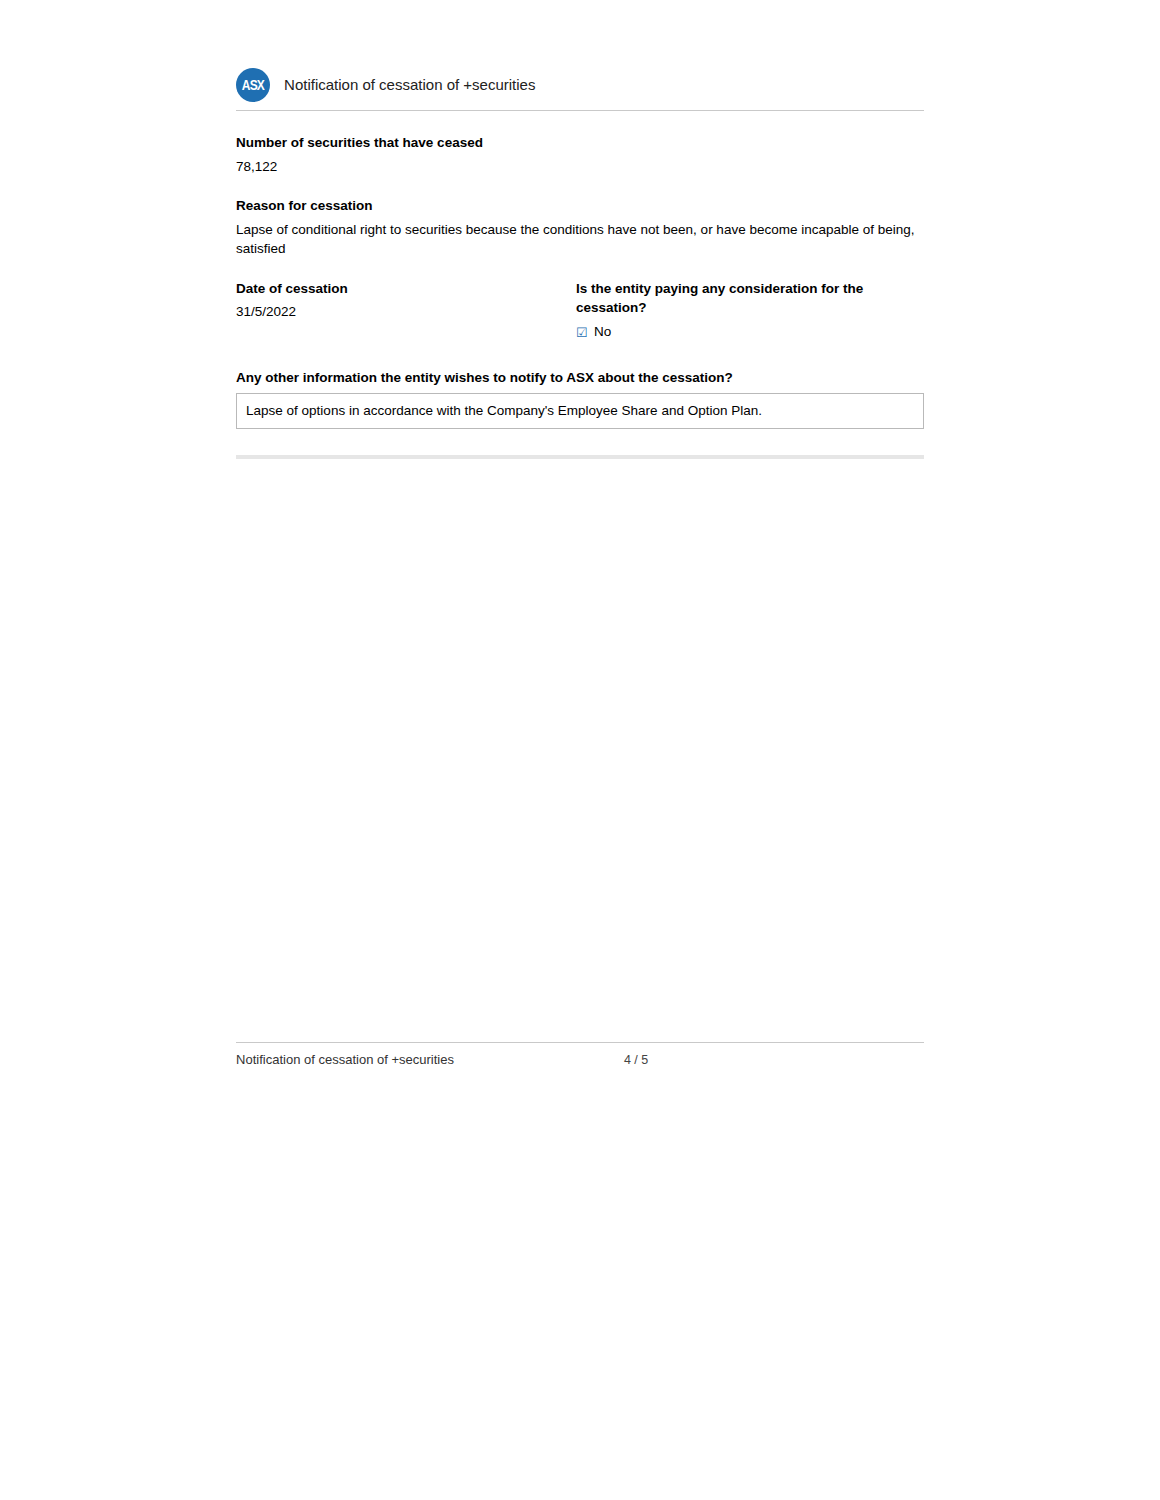ASX
Notification of cessation of +securities
Number of securities that have ceased
78,122
Reason for cessation
Lapse of conditional right to securities because the conditions have not been, or have become incapable of being, satisfied
Date of cessation
31/5/2022
Is the entity paying any consideration for the cessation?
☑No
Any other information the entity wishes to notify to ASX about the cessation?
Lapse of options in accordance with the Company's Employee Share and Option Plan.
Notification of cessation of +securities
4 / 5